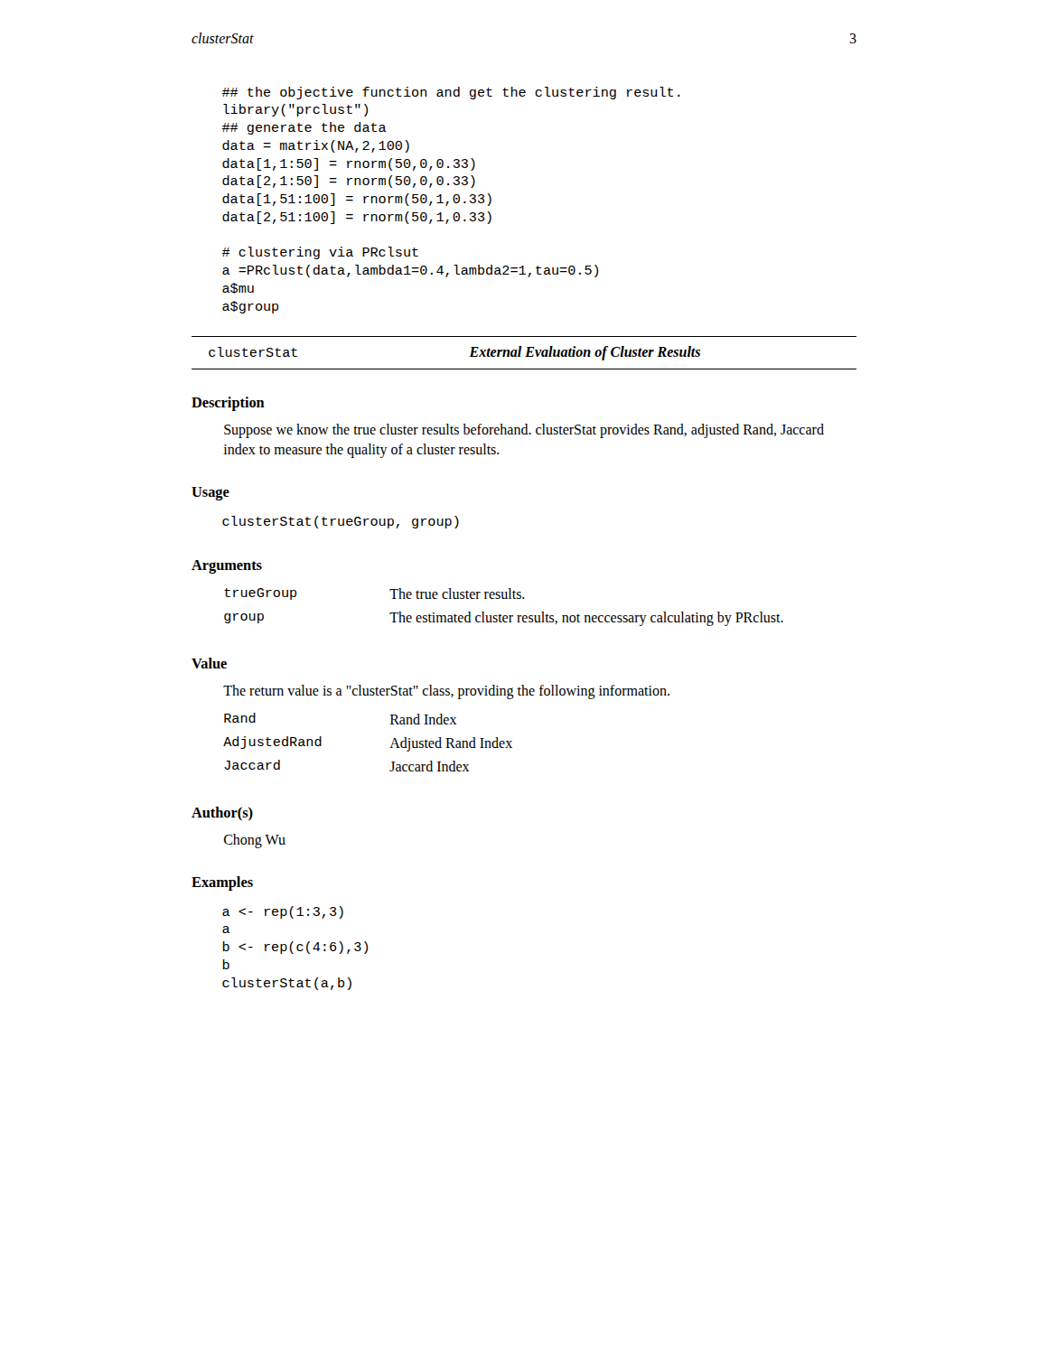clusterStat 3
## the objective function and get the clustering result.
library("prclust")
## generate the data
data = matrix(NA,2,100)
data[1,1:50] = rnorm(50,0,0.33)
data[2,1:50] = rnorm(50,0,0.33)
data[1,51:100] = rnorm(50,1,0.33)
data[2,51:100] = rnorm(50,1,0.33)

# clustering via PRclsut
a =PRclust(data,lambda1=0.4,lambda2=1,tau=0.5)
a$mu
a$group
clusterStat External Evaluation of Cluster Results
Description
Suppose we know the true cluster results beforehand. clusterStat provides Rand, adjusted Rand, Jaccard index to measure the quality of a cluster results.
Usage
clusterStat(trueGroup, group)
Arguments
trueGroup
The true cluster results.
group
The estimated cluster results, not neccessary calculating by PRclust.
Value
The return value is a "clusterStat" class, providing the following information.
Rand
Rand Index
AdjustedRand
Adjusted Rand Index
Jaccard
Jaccard Index
Author(s)
Chong Wu
Examples
a <- rep(1:3,3)
a
b <- rep(c(4:6),3)
b
clusterStat(a,b)